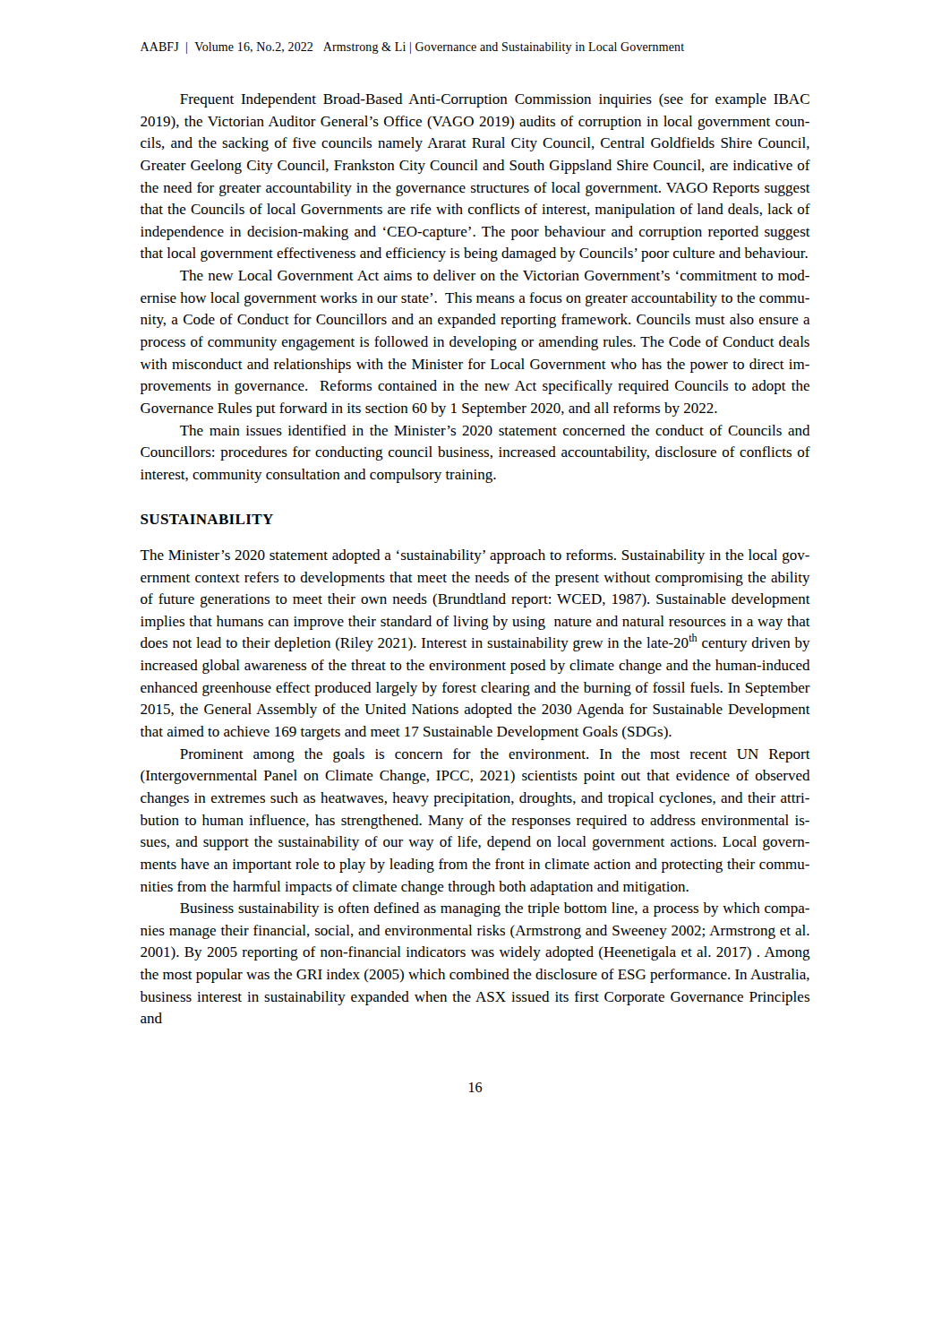AABFJ | Volume 16, No.2, 2022 Armstrong & Li | Governance and Sustainability in Local Government
Frequent Independent Broad-Based Anti-Corruption Commission inquiries (see for example IBAC 2019), the Victorian Auditor General’s Office (VAGO 2019) audits of corruption in local government councils, and the sacking of five councils namely Ararat Rural City Council, Central Goldfields Shire Council, Greater Geelong City Council, Frankston City Council and South Gippsland Shire Council, are indicative of the need for greater accountability in the governance structures of local government. VAGO Reports suggest that the Councils of local Governments are rife with conflicts of interest, manipulation of land deals, lack of independence in decision-making and ‘CEO-capture’. The poor behaviour and corruption reported suggest that local government effectiveness and efficiency is being damaged by Councils’ poor culture and behaviour.
The new Local Government Act aims to deliver on the Victorian Government’s ‘commitment to modernise how local government works in our state’. This means a focus on greater accountability to the community, a Code of Conduct for Councillors and an expanded reporting framework. Councils must also ensure a process of community engagement is followed in developing or amending rules. The Code of Conduct deals with misconduct and relationships with the Minister for Local Government who has the power to direct improvements in governance. Reforms contained in the new Act specifically required Councils to adopt the Governance Rules put forward in its section 60 by 1 September 2020, and all reforms by 2022.
The main issues identified in the Minister’s 2020 statement concerned the conduct of Councils and Councillors: procedures for conducting council business, increased accountability, disclosure of conflicts of interest, community consultation and compulsory training.
Sustainability
The Minister’s 2020 statement adopted a ‘sustainability’ approach to reforms. Sustainability in the local government context refers to developments that meet the needs of the present without compromising the ability of future generations to meet their own needs (Brundtland report: WCED, 1987). Sustainable development implies that humans can improve their standard of living by using nature and natural resources in a way that does not lead to their depletion (Riley 2021). Interest in sustainability grew in the late-20th century driven by increased global awareness of the threat to the environment posed by climate change and the human-induced enhanced greenhouse effect produced largely by forest clearing and the burning of fossil fuels. In September 2015, the General Assembly of the United Nations adopted the 2030 Agenda for Sustainable Development that aimed to achieve 169 targets and meet 17 Sustainable Development Goals (SDGs).
Prominent among the goals is concern for the environment. In the most recent UN Report (Intergovernmental Panel on Climate Change, IPCC, 2021) scientists point out that evidence of observed changes in extremes such as heatwaves, heavy precipitation, droughts, and tropical cyclones, and their attribution to human influence, has strengthened. Many of the responses required to address environmental issues, and support the sustainability of our way of life, depend on local government actions. Local governments have an important role to play by leading from the front in climate action and protecting their communities from the harmful impacts of climate change through both adaptation and mitigation.
Business sustainability is often defined as managing the triple bottom line, a process by which companies manage their financial, social, and environmental risks (Armstrong and Sweeney 2002; Armstrong et al. 2001). By 2005 reporting of non-financial indicators was widely adopted (Heenetigala et al. 2017) . Among the most popular was the GRI index (2005) which combined the disclosure of ESG performance. In Australia, business interest in sustainability expanded when the ASX issued its first Corporate Governance Principles and
16